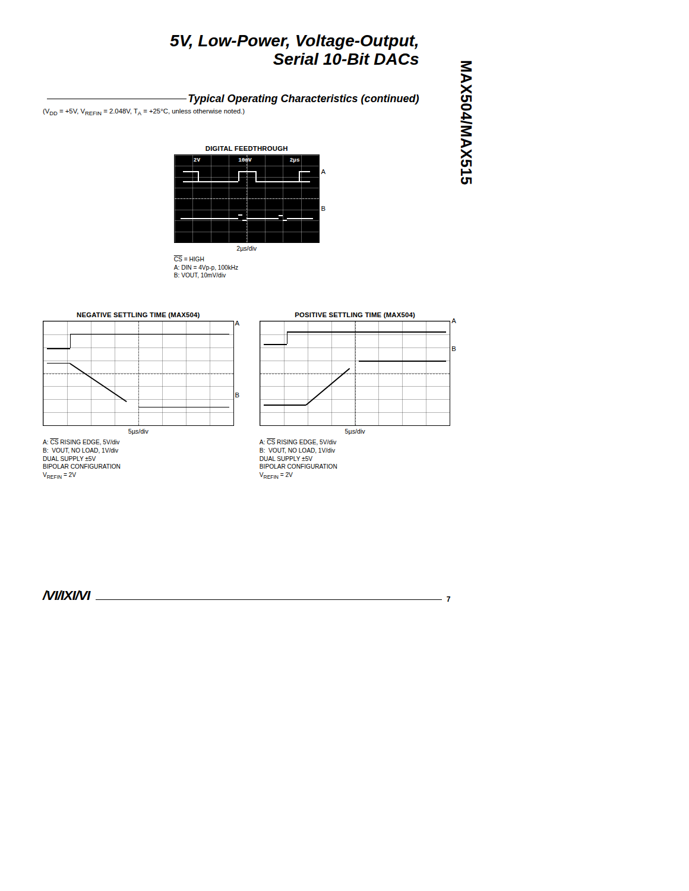MAX504/MAX515
5V, Low-Power, Voltage-Output,
Serial 10-Bit DACs
Typical Operating Characteristics (continued)
(VDD = +5V, VREFIN = 2.048V, TA = +25°C, unless otherwise noted.)
DIGITAL FEEDTHROUGH
2V 10mV 2µs
A B
2µs/div
CS = HIGH
A: DIN = 4Vp-p, 100kHz
B: VOUT, 10mV/div
NEGATIVE SETTLING TIME (MAX504)
A B
5µs/div
A: CS RISING EDGE, 5V/div
B: VOUT, NO LOAD, 1V/div
DUAL SUPPLY ±5V
BIPOLAR CONFIGURATION
VREFIN = 2V
POSITIVE SETTLING TIME (MAX504)
A B
5µs/div
A: CS RISING EDGE, 5V/div
B: VOUT, NO LOAD, 1V/div
DUAL SUPPLY ±5V
BIPOLAR CONFIGURATION
VREFIN = 2V
/VI/IXI/VI
7